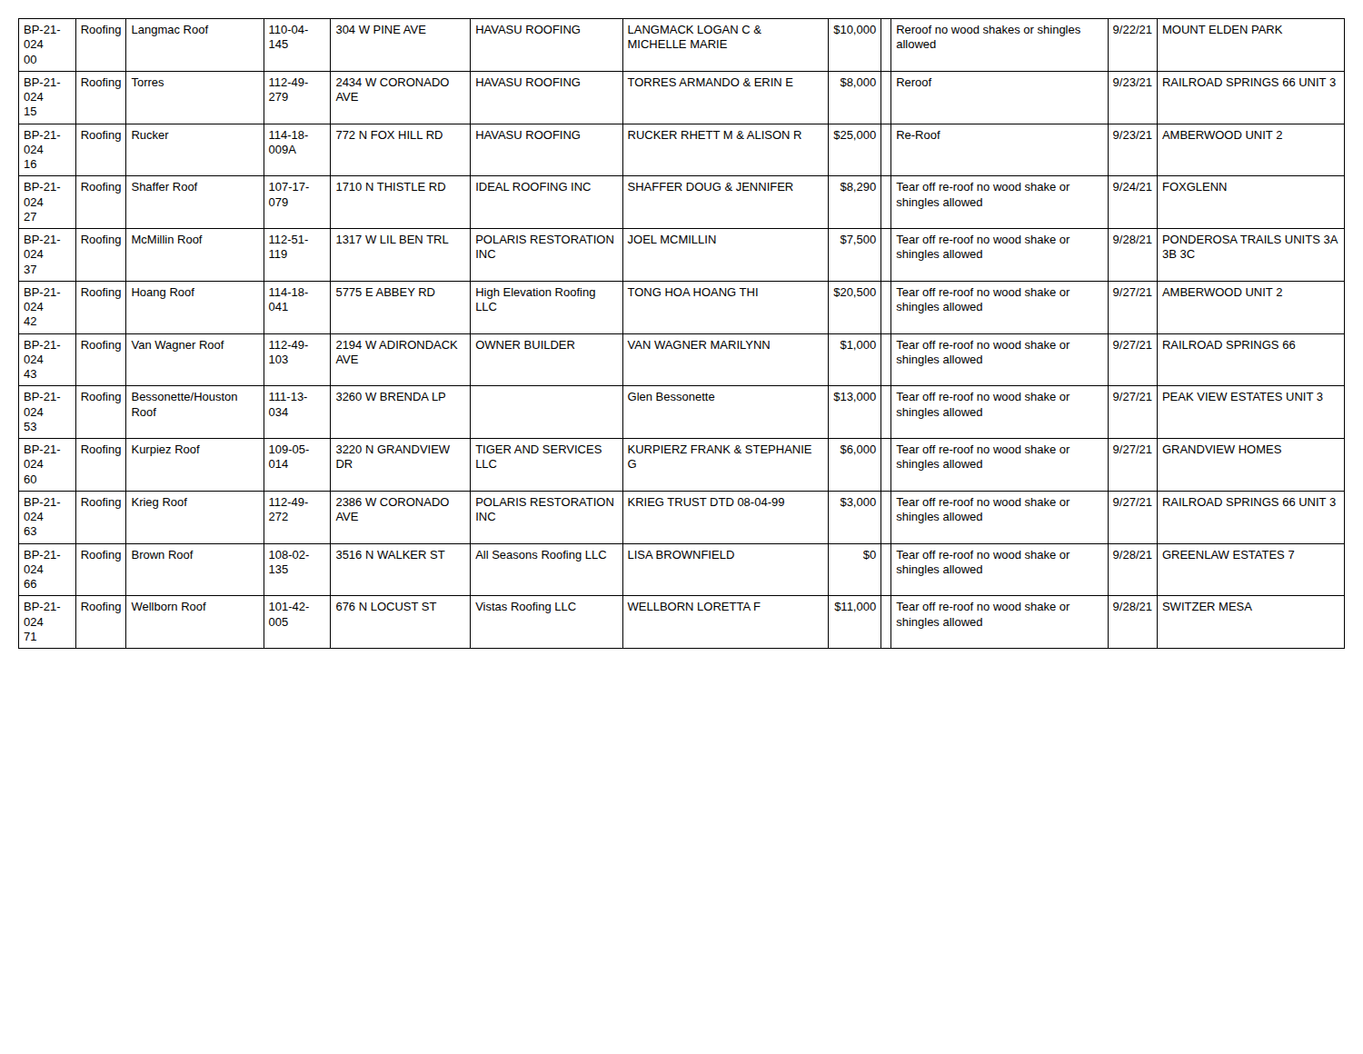| BP-21-024 00 | Roofing | Langmac Roof | 110-04-145 | 304 W PINE AVE | HAVASU ROOFING | LANGMACK LOGAN C & MICHELLE MARIE | $10,000 | | Reroof no wood shakes or shingles allowed | 9/22/21 | MOUNT ELDEN PARK |
| BP-21-024 15 | Roofing | Torres | 112-49-279 | 2434 W CORONADO AVE | HAVASU ROOFING | TORRES ARMANDO & ERIN E | $8,000 | | Reroof | 9/23/21 | RAILROAD SPRINGS 66 UNIT 3 |
| BP-21-024 16 | Roofing | Rucker | 114-18-009A | 772 N FOX HILL RD | HAVASU ROOFING | RUCKER RHETT M & ALISON R | $25,000 | | Re-Roof | 9/23/21 | AMBERWOOD UNIT 2 |
| BP-21-024 27 | Roofing | Shaffer Roof | 107-17-079 | 1710 N THISTLE RD | IDEAL ROOFING INC | SHAFFER DOUG & JENNIFER | $8,290 | | Tear off re-roof no wood shake or shingles allowed | 9/24/21 | FOXGLENN |
| BP-21-024 37 | Roofing | McMillin Roof | 112-51-119 | 1317 W LIL BEN TRL | POLARIS RESTORATION INC | JOEL MCMILLIN | $7,500 | | Tear off re-roof no wood shake or shingles allowed | 9/28/21 | PONDEROSA TRAILS UNITS 3A 3B 3C |
| BP-21-024 42 | Roofing | Hoang Roof | 114-18-041 | 5775 E ABBEY RD | High Elevation Roofing LLC | TONG HOA HOANG THI | $20,500 | | Tear off re-roof no wood shake or shingles allowed | 9/27/21 | AMBERWOOD UNIT 2 |
| BP-21-024 43 | Roofing | Van Wagner Roof | 112-49-103 | 2194 W ADIRONDACK AVE | OWNER BUILDER | VAN WAGNER MARILYNN | $1,000 | | Tear off re-roof no wood shake or shingles allowed | 9/27/21 | RAILROAD SPRINGS 66 |
| BP-21-024 53 | Roofing | Bessonette/Houston Roof | 111-13-034 | 3260 W BRENDA LP | | Glen Bessonette | $13,000 | | Tear off re-roof no wood shake or shingles allowed | 9/27/21 | PEAK VIEW ESTATES UNIT 3 |
| BP-21-024 60 | Roofing | Kurpiez Roof | 109-05-014 | 3220 N GRANDVIEW DR | TIGER AND SERVICES LLC | KURPIERZ FRANK & STEPHANIE G | $6,000 | | Tear off re-roof no wood shake or shingles allowed | 9/27/21 | GRANDVIEW HOMES |
| BP-21-024 63 | Roofing | Krieg Roof | 112-49-272 | 2386 W CORONADO AVE | POLARIS RESTORATION INC | KRIEG TRUST DTD 08-04-99 | $3,000 | | Tear off re-roof no wood shake or shingles allowed | 9/27/21 | RAILROAD SPRINGS 66 UNIT 3 |
| BP-21-024 66 | Roofing | Brown Roof | 108-02-135 | 3516 N WALKER ST | All Seasons Roofing LLC | LISA BROWNFIELD | $0 | | Tear off re-roof no wood shake or shingles allowed | 9/28/21 | GREENLAW ESTATES 7 |
| BP-21-024 71 | Roofing | Wellborn Roof | 101-42-005 | 676 N LOCUST ST | Vistas Roofing LLC | WELLBORN LORETTA F | $11,000 | | Tear off re-roof no wood shake or shingles allowed | 9/28/21 | SWITZER MESA |